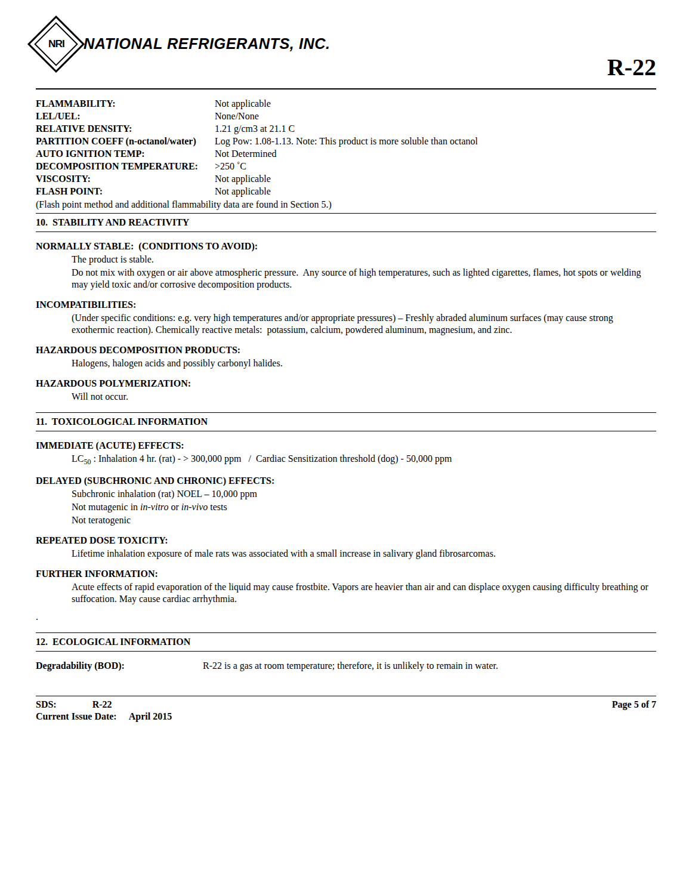NRI
NATIONAL REFRIGERANTS, INC.
R-22
FLAMMABILITY:
Not applicable
LEL/UEL:
None/None
RELATIVE DENSITY:
1.21 g/cm3 at 21.1 C
PARTITION COEFF (n-octanol/water)
Log Pow: 1.08-1.13. Note: This product is more soluble than octanol
AUTO IGNITION TEMP:
Not Determined
DECOMPOSITION TEMPERATURE:
>250 ˚C
VISCOSITY:
Not applicable
FLASH POINT:
Not applicable
(Flash point method and additional flammability data are found in Section 5.)
10. STABILITY AND REACTIVITY
NORMALLY STABLE: (CONDITIONS TO AVOID):
The product is stable.
Do not mix with oxygen or air above atmospheric pressure. Any source of high temperatures, such as lighted cigarettes, flames, hot spots or welding may yield toxic and/or corrosive decomposition products.
INCOMPATIBILITIES:
(Under specific conditions: e.g. very high temperatures and/or appropriate pressures) – Freshly abraded aluminum surfaces (may cause strong exothermic reaction). Chemically reactive metals: potassium, calcium, powdered aluminum, magnesium, and zinc.
HAZARDOUS DECOMPOSITION PRODUCTS:
Halogens, halogen acids and possibly carbonyl halides.
HAZARDOUS POLYMERIZATION:
Will not occur.
11. TOXICOLOGICAL INFORMATION
IMMEDIATE (ACUTE) EFFECTS:
LC50 : Inhalation 4 hr. (rat) - > 300,000 ppm / Cardiac Sensitization threshold (dog) - 50,000 ppm
DELAYED (SUBCHRONIC AND CHRONIC) EFFECTS:
Subchronic inhalation (rat) NOEL – 10,000 ppm
Not mutagenic in in-vitro or in-vivo tests
Not teratogenic
REPEATED DOSE TOXICITY:
Lifetime inhalation exposure of male rats was associated with a small increase in salivary gland fibrosarcomas.
FURTHER INFORMATION:
Acute effects of rapid evaporation of the liquid may cause frostbite. Vapors are heavier than air and can displace oxygen causing difficulty breathing or suffocation. May cause cardiac arrhythmia.
.
12. ECOLOGICAL INFORMATION
Degradability (BOD):
R-22 is a gas at room temperature; therefore, it is unlikely to remain in water.
SDS: R-22
Current Issue Date: April 2015
Page 5 of 7